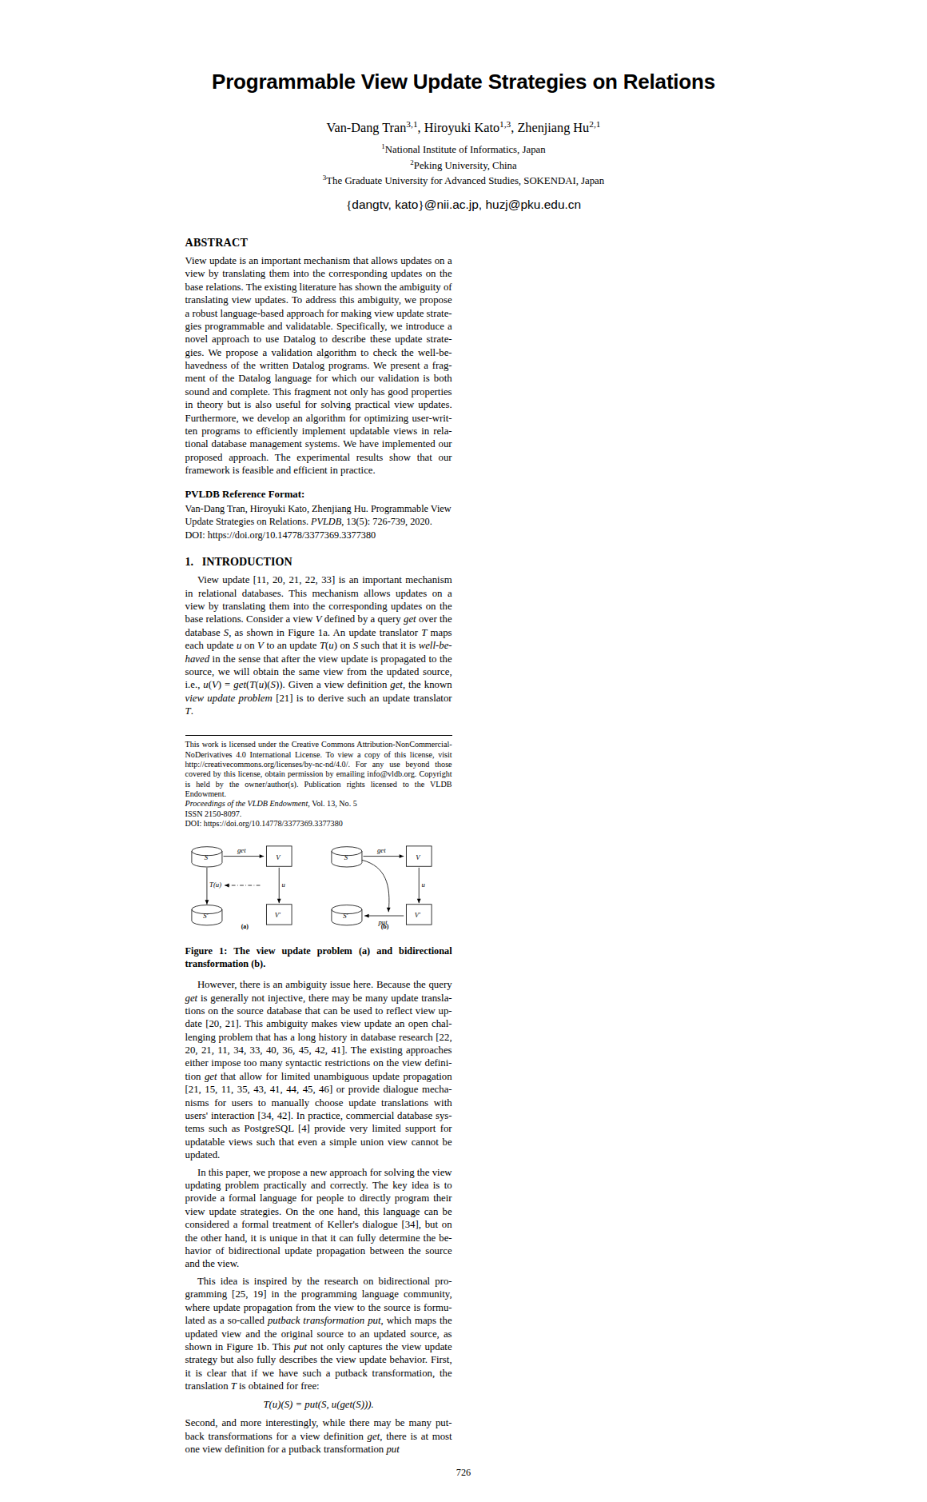Programmable View Update Strategies on Relations
Van-Dang Tran3,1, Hiroyuki Kato1,3, Zhenjiang Hu2,1
1National Institute of Informatics, Japan
2Peking University, China
3The Graduate University for Advanced Studies, SOKENDAI, Japan
{dangtv, kato}@nii.ac.jp, huzj@pku.edu.cn
ABSTRACT
View update is an important mechanism that allows updates on a view by translating them into the corresponding updates on the base relations. The existing literature has shown the ambiguity of translating view updates. To address this ambiguity, we propose a robust language-based approach for making view update strategies programmable and validatable. Specifically, we introduce a novel approach to use Datalog to describe these update strategies. We propose a validation algorithm to check the well-behavedness of the written Datalog programs. We present a fragment of the Datalog language for which our validation is both sound and complete. This fragment not only has good properties in theory but is also useful for solving practical view updates. Furthermore, we develop an algorithm for optimizing user-written programs to efficiently implement updatable views in relational database management systems. We have implemented our proposed approach. The experimental results show that our framework is feasible and efficient in practice.
PVLDB Reference Format:
Van-Dang Tran, Hiroyuki Kato, Zhenjiang Hu. Programmable View Update Strategies on Relations. PVLDB, 13(5): 726-739, 2020.
DOI: https://doi.org/10.14778/3377369.3377380
1. INTRODUCTION
View update [11, 20, 21, 22, 33] is an important mechanism in relational databases. This mechanism allows updates on a view by translating them into the corresponding updates on the base relations. Consider a view V defined by a query get over the database S, as shown in Figure 1a. An update translator T maps each update u on V to an update T(u) on S such that it is well-behaved in the sense that after the view update is propagated to the source, we will obtain the same view from the updated source, i.e., u(V) = get(T(u)(S)). Given a view definition get, the known view update problem [21] is to derive such an update translator T.
This work is licensed under the Creative Commons Attribution-NonCommercial-NoDerivatives 4.0 International License. To view a copy of this license, visit http://creativecommons.org/licenses/by-nc-nd/4.0/. For any use beyond those covered by this license, obtain permission by emailing info@vldb.org. Copyright is held by the owner/author(s). Publication rights licensed to the VLDB Endowment.
Proceedings of the VLDB Endowment, Vol. 13, No. 5
ISSN 2150-8097.
DOI: https://doi.org/10.14778/3377369.3377380
S S′ V V′ get T(u) u (a) S S′ V V′ get u put (b)
Figure 1: The view update problem (a) and bidirectional transformation (b).
However, there is an ambiguity issue here. Because the query get is generally not injective, there may be many update translations on the source database that can be used to reflect view update [20, 21]. This ambiguity makes view update an open challenging problem that has a long history in database research [22, 20, 21, 11, 34, 33, 40, 36, 45, 42, 41]. The existing approaches either impose too many syntactic restrictions on the view definition get that allow for limited unambiguous update propagation [21, 15, 11, 35, 43, 41, 44, 45, 46] or provide dialogue mechanisms for users to manually choose update translations with users' interaction [34, 42]. In practice, commercial database systems such as PostgreSQL [4] provide very limited support for updatable views such that even a simple union view cannot be updated.
In this paper, we propose a new approach for solving the view updating problem practically and correctly. The key idea is to provide a formal language for people to directly program their view update strategies. On the one hand, this language can be considered a formal treatment of Keller's dialogue [34], but on the other hand, it is unique in that it can fully determine the behavior of bidirectional update propagation between the source and the view.
This idea is inspired by the research on bidirectional programming [25, 19] in the programming language community, where update propagation from the view to the source is formulated as a so-called putback transformation put, which maps the updated view and the original source to an updated source, as shown in Figure 1b. This put not only captures the view update strategy but also fully describes the view update behavior. First, it is clear that if we have such a putback transformation, the translation T is obtained for free:
T(u)(S) = put(S, u(get(S))).
Second, and more interestingly, while there may be many putback transformations for a view definition get, there is at most one view definition for a putback transformation put
726